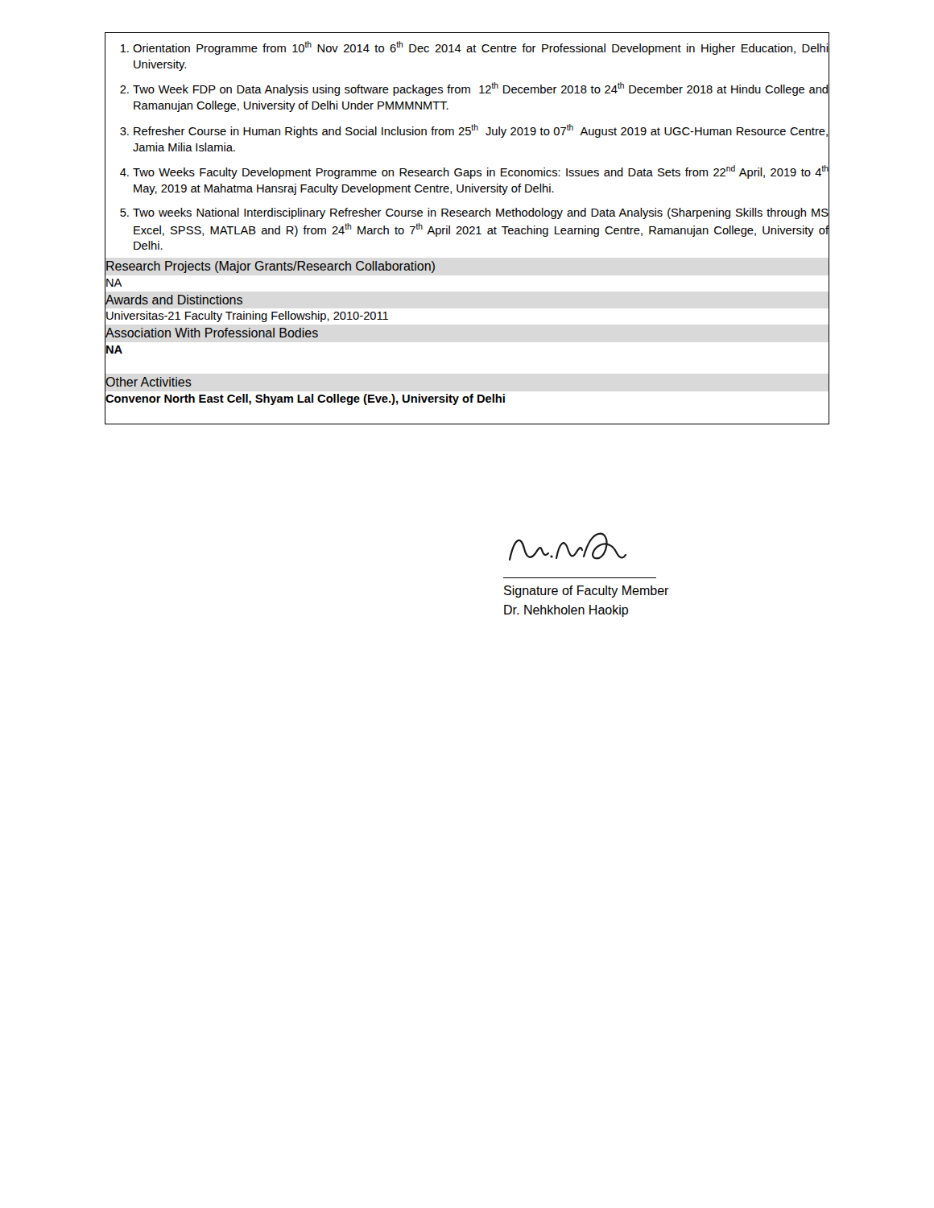| Orientation Programme from 10 th Nov 2014 to 6 th Dec 2014 at Centre for Professional Development in Higher Education, Delhi University. Two Week FDP on Data Analysis using software packages from 12 th December 2018 to 24 th December 2018 at Hindu College and Ramanujan College, University of Delhi Under PMMMNMTT. Refresher Course in Human Rights and Social Inclusion from 25 th July 2019 to 07 th August 2019 at UGC-Human Resource Centre, Jamia Milia Islamia. Two Weeks Faculty Development Programme on Research Gaps in Economics: Issues and Data Sets from 22 nd April, 2019 to 4 th May, 2019 at Mahatma Hansraj Faculty Development Centre, University of Delhi. Two weeks National Interdisciplinary Refresher Course in Research Methodology and Data Analysis (Sharpening Skills through MS Excel, SPSS, MATLAB and R) from 24 th March to 7 th April 2021 at Teaching Learning Centre, Ramanujan College, University of Delhi. |
| Research Projects (Major Grants/Research Collaboration) |
| NA |
| Awards and Distinctions |
| Universitas-21 Faculty Training Fellowship, 2010-2011 |
| Association With Professional Bodies |
| NA |
| Other Activities |
| Convenor North East Cell, Shyam Lal College (Eve.), University of Delhi |
Signature of Faculty Member
Dr. Nehkholen Haokip